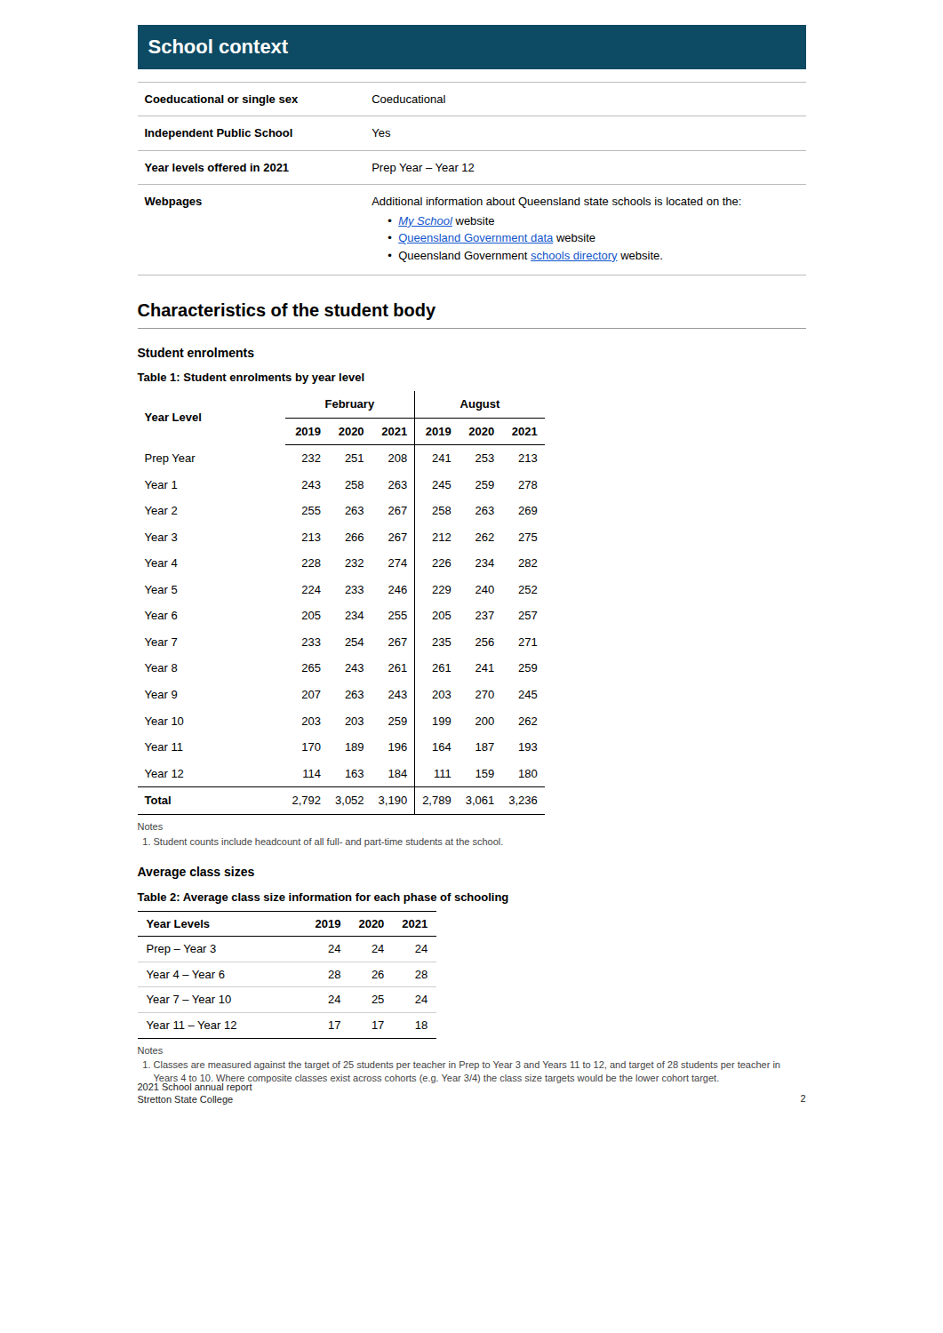School context
| Coeducational or single sex | Coeducational |
| Independent Public School | Yes |
| Year levels offered in 2021 | Prep Year – Year 12 |
| Webpages | Additional information about Queensland state schools is located on the: My School website Queensland Government data website Queensland Government schools directory website. |
Characteristics of the student body
Student enrolments
Table 1: Student enrolments by year level
| Year Level | February | August |
| --- | --- | --- |
| 2019 | 2020 | 2021 | 2019 | 2020 | 2021 |
| Prep Year | 232 | 251 | 208 | 241 | 253 | 213 |
| Year 1 | 243 | 258 | 263 | 245 | 259 | 278 |
| Year 2 | 255 | 263 | 267 | 258 | 263 | 269 |
| Year 3 | 213 | 266 | 267 | 212 | 262 | 275 |
| Year 4 | 228 | 232 | 274 | 226 | 234 | 282 |
| Year 5 | 224 | 233 | 246 | 229 | 240 | 252 |
| Year 6 | 205 | 234 | 255 | 205 | 237 | 257 |
| Year 7 | 233 | 254 | 267 | 235 | 256 | 271 |
| Year 8 | 265 | 243 | 261 | 261 | 241 | 259 |
| Year 9 | 207 | 263 | 243 | 203 | 270 | 245 |
| Year 10 | 203 | 203 | 259 | 199 | 200 | 262 |
| Year 11 | 170 | 189 | 196 | 164 | 187 | 193 |
| Year 12 | 114 | 163 | 184 | 111 | 159 | 180 |
| Total | 2,792 | 3,052 | 3,190 | 2,789 | 3,061 | 3,236 |
Notes
Student counts include headcount of all full- and part-time students at the school.
Average class sizes
Table 2: Average class size information for each phase of schooling
| Year Levels | 2019 | 2020 | 2021 |
| --- | --- | --- | --- |
| Prep – Year 3 | 24 | 24 | 24 |
| Year 4 – Year 6 | 28 | 26 | 28 |
| Year 7 – Year 10 | 24 | 25 | 24 |
| Year 11 – Year 12 | 17 | 17 | 18 |
Notes
Classes are measured against the target of 25 students per teacher in Prep to Year 3 and Years 11 to 12, and target of 28 students per teacher in Years 4 to 10. Where composite classes exist across cohorts (e.g. Year 3/4) the class size targets would be the lower cohort target.
2021 School annual report
Stretton State College
2